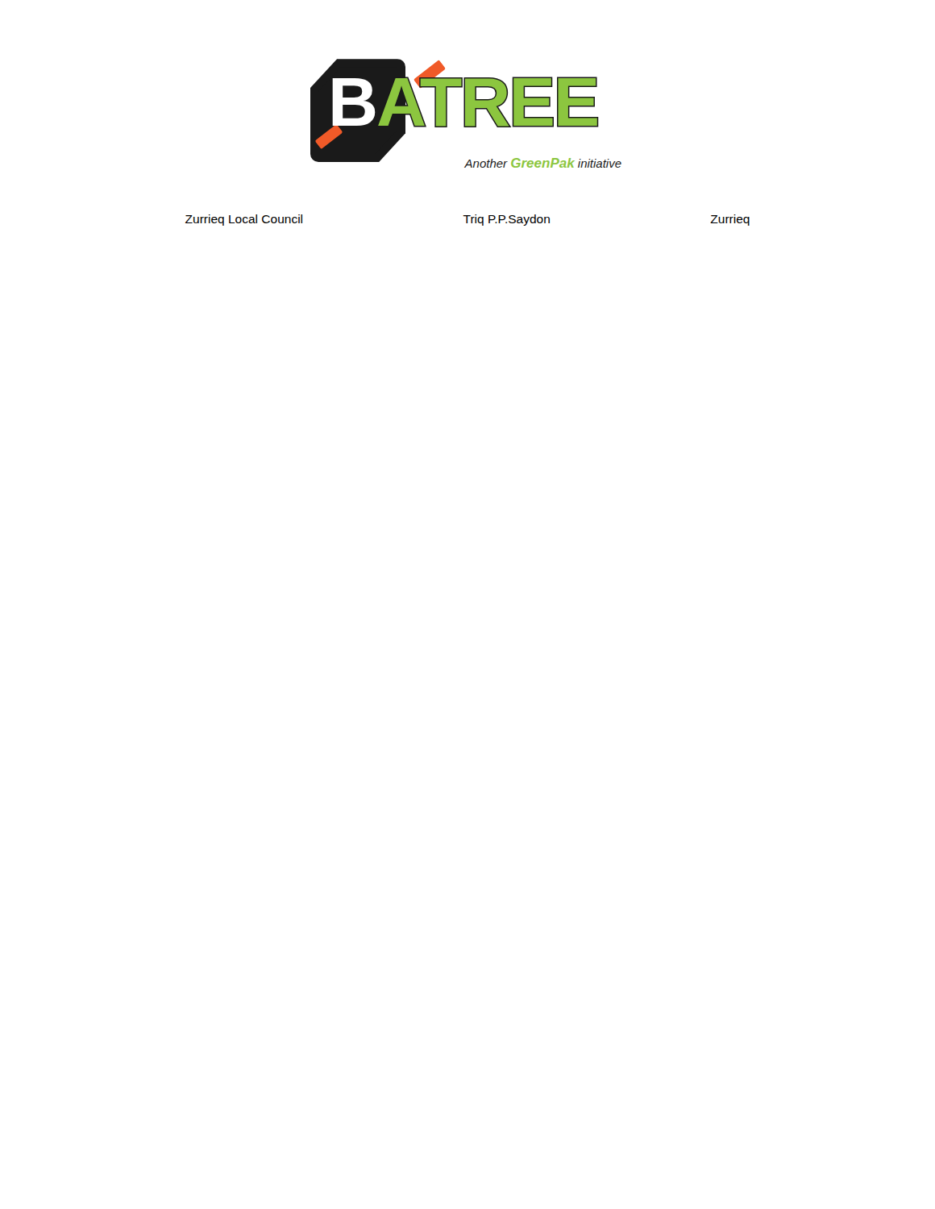BATREE
Another GreenPak initiative
Zurrieq Local Council Triq P.P.Saydon Zurrieq